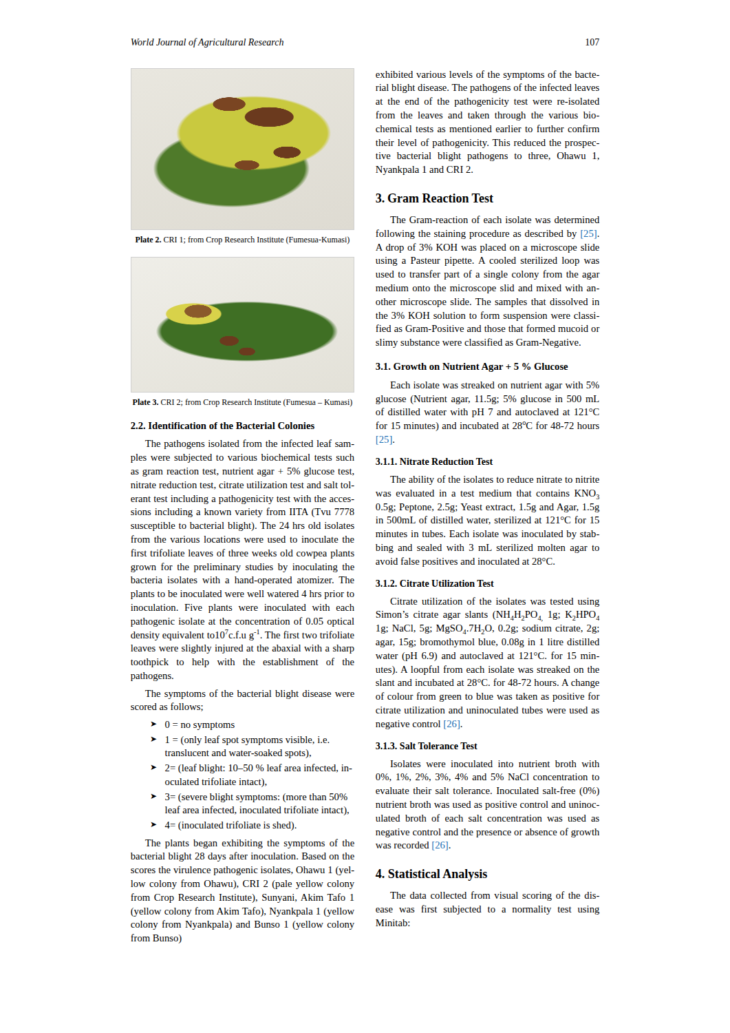World Journal of Agricultural Research
107
Plate 2. CRI 1; from Crop Research Institute (Fumesua-Kumasi)
Plate 3. CRI 2; from Crop Research Institute (Fumesua – Kumasi)
2.2. Identification of the Bacterial Colonies
The pathogens isolated from the infected leaf samples were subjected to various biochemical tests such as gram reaction test, nutrient agar + 5% glucose test, nitrate reduction test, citrate utilization test and salt tolerant test including a pathogenicity test with the accessions including a known variety from IITA (Tvu 7778 susceptible to bacterial blight). The 24 hrs old isolates from the various locations were used to inoculate the first trifoliate leaves of three weeks old cowpea plants grown for the preliminary studies by inoculating the bacteria isolates with a hand-operated atomizer. The plants to be inoculated were well watered 4 hrs prior to inoculation. Five plants were inoculated with each pathogenic isolate at the concentration of 0.05 optical density equivalent to107c.f.u g-1. The first two trifoliate leaves were slightly injured at the abaxial with a sharp toothpick to help with the establishment of the pathogens.
The symptoms of the bacterial blight disease were scored as follows;
0 = no symptoms
1 = (only leaf spot symptoms visible, i.e. translucent and water-soaked spots),
2= (leaf blight: 10–50 % leaf area infected, inoculated trifoliate intact),
3= (severe blight symptoms: (more than 50% leaf area infected, inoculated trifoliate intact),
4= (inoculated trifoliate is shed).
The plants began exhibiting the symptoms of the bacterial blight 28 days after inoculation. Based on the scores the virulence pathogenic isolates, Ohawu 1 (yellow colony from Ohawu), CRI 2 (pale yellow colony from Crop Research Institute), Sunyani, Akim Tafo 1 (yellow colony from Akim Tafo), Nyankpala 1 (yellow colony from Nyankpala) and Bunso 1 (yellow colony from Bunso)
exhibited various levels of the symptoms of the bacterial blight disease. The pathogens of the infected leaves at the end of the pathogenicity test were re-isolated from the leaves and taken through the various biochemical tests as mentioned earlier to further confirm their level of pathogenicity. This reduced the prospective bacterial blight pathogens to three, Ohawu 1, Nyankpala 1 and CRI 2.
3. Gram Reaction Test
The Gram-reaction of each isolate was determined following the staining procedure as described by [25]. A drop of 3% KOH was placed on a microscope slide using a Pasteur pipette. A cooled sterilized loop was used to transfer part of a single colony from the agar medium onto the microscope slid and mixed with another microscope slide. The samples that dissolved in the 3% KOH solution to form suspension were classified as Gram-Positive and those that formed mucoid or slimy substance were classified as Gram-Negative.
3.1. Growth on Nutrient Agar + 5 % Glucose
Each isolate was streaked on nutrient agar with 5% glucose (Nutrient agar, 11.5g; 5% glucose in 500 mL of distilled water with pH 7 and autoclaved at 121°C for 15 minutes) and incubated at 28oC for 48-72 hours [25].
3.1.1. Nitrate Reduction Test
The ability of the isolates to reduce nitrate to nitrite was evaluated in a test medium that contains KNO3 0.5g; Peptone, 2.5g; Yeast extract, 1.5g and Agar, 1.5g in 500mL of distilled water, sterilized at 121°C for 15 minutes in tubes. Each isolate was inoculated by stabbing and sealed with 3 mL sterilized molten agar to avoid false positives and inoculated at 28°C.
3.1.2. Citrate Utilization Test
Citrate utilization of the isolates was tested using Simon’s citrate agar slants (NH4H2PO4, 1g; K2HPO4 1g; NaCl, 5g; MgSO4.7H2O, 0.2g; sodium citrate, 2g; agar, 15g; bromothymol blue, 0.08g in 1 litre distilled water (pH 6.9) and autoclaved at 121°C. for 15 minutes). A loopful from each isolate was streaked on the slant and incubated at 28°C. for 48-72 hours. A change of colour from green to blue was taken as positive for citrate utilization and uninoculated tubes were used as negative control [26].
3.1.3. Salt Tolerance Test
Isolates were inoculated into nutrient broth with 0%, 1%, 2%, 3%, 4% and 5% NaCl concentration to evaluate their salt tolerance. Inoculated salt-free (0%) nutrient broth was used as positive control and uninoculated broth of each salt concentration was used as negative control and the presence or absence of growth was recorded [26].
4. Statistical Analysis
The data collected from visual scoring of the disease was first subjected to a normality test using Minitab: